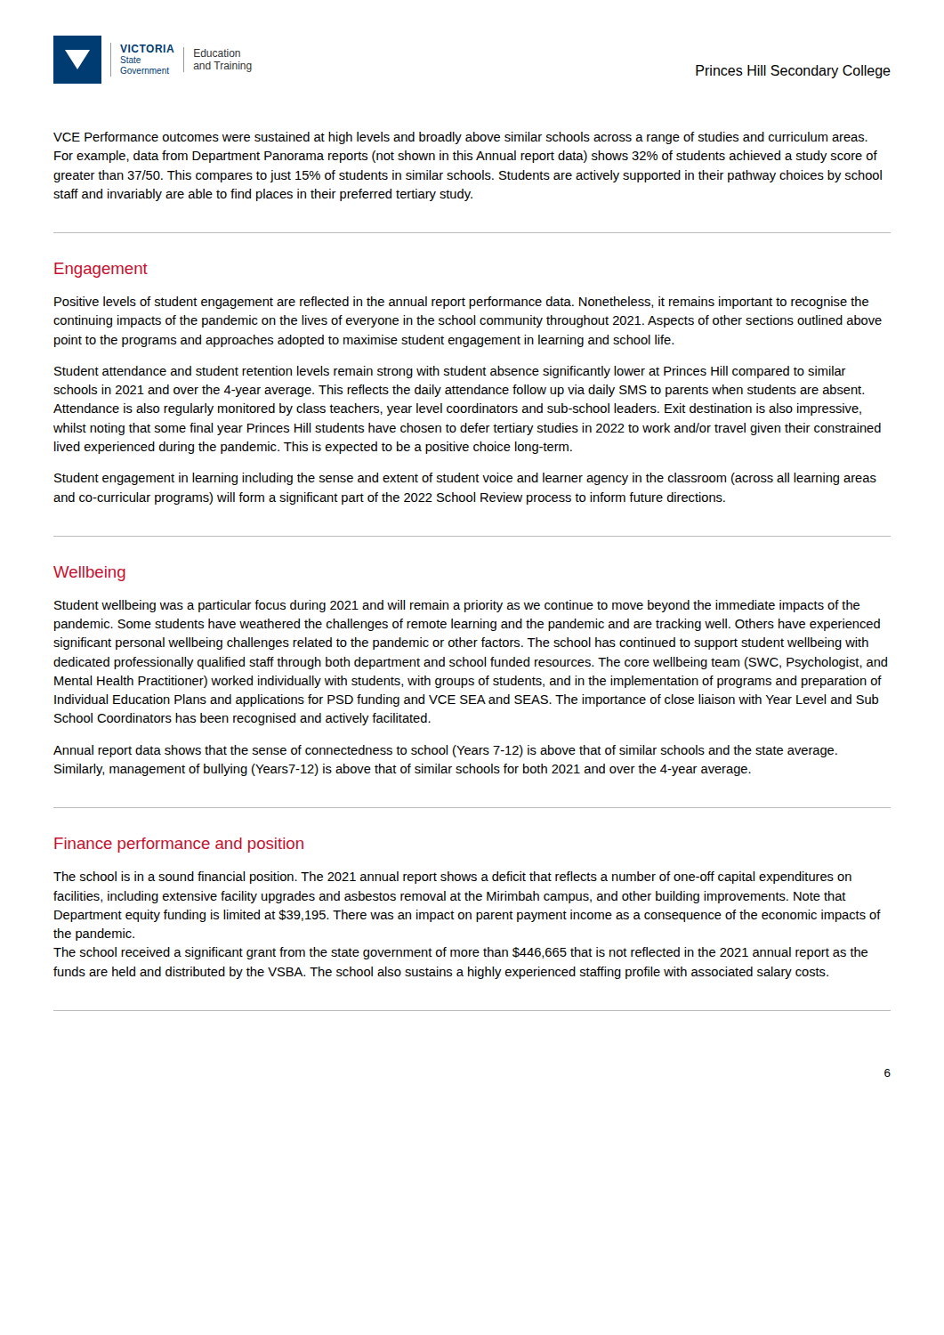VICTORIA
State
Government
Education
and Training
Princes Hill Secondary College
VCE Performance outcomes were sustained at high levels and broadly above similar schools across a range of studies and curriculum areas. For example, data from Department Panorama reports (not shown in this Annual report data) shows 32% of students achieved a study score of greater than 37/50. This compares to just 15% of students in similar schools. Students are actively supported in their pathway choices by school staff and invariably are able to find places in their preferred tertiary study.
Engagement
Positive levels of student engagement are reflected in the annual report performance data. Nonetheless, it remains important to recognise the continuing impacts of the pandemic on the lives of everyone in the school community throughout 2021. Aspects of other sections outlined above point to the programs and approaches adopted to maximise student engagement in learning and school life.
Student attendance and student retention levels remain strong with student absence significantly lower at Princes Hill compared to similar schools in 2021 and over the 4-year average. This reflects the daily attendance follow up via daily SMS to parents when students are absent. Attendance is also regularly monitored by class teachers, year level coordinators and sub-school leaders. Exit destination is also impressive, whilst noting that some final year Princes Hill students have chosen to defer tertiary studies in 2022 to work and/or travel given their constrained lived experienced during the pandemic. This is expected to be a positive choice long-term.
Student engagement in learning including the sense and extent of student voice and learner agency in the classroom (across all learning areas and co-curricular programs) will form a significant part of the 2022 School Review process to inform future directions.
Wellbeing
Student wellbeing was a particular focus during 2021 and will remain a priority as we continue to move beyond the immediate impacts of the pandemic. Some students have weathered the challenges of remote learning and the pandemic and are tracking well. Others have experienced significant personal wellbeing challenges related to the pandemic or other factors. The school has continued to support student wellbeing with dedicated professionally qualified staff through both department and school funded resources. The core wellbeing team (SWC, Psychologist, and Mental Health Practitioner) worked individually with students, with groups of students, and in the implementation of programs and preparation of Individual Education Plans and applications for PSD funding and VCE SEA and SEAS. The importance of close liaison with Year Level and Sub School Coordinators has been recognised and actively facilitated.
Annual report data shows that the sense of connectedness to school (Years 7-12) is above that of similar schools and the state average. Similarly, management of bullying (Years7-12) is above that of similar schools for both 2021 and over the 4-year average.
Finance performance and position
The school is in a sound financial position. The 2021 annual report shows a deficit that reflects a number of one-off capital expenditures on facilities, including extensive facility upgrades and asbestos removal at the Mirimbah campus, and other building improvements. Note that Department equity funding is limited at $39,195. There was an impact on parent payment income as a consequence of the economic impacts of the pandemic.
The school received a significant grant from the state government of more than $446,665 that is not reflected in the 2021 annual report as the funds are held and distributed by the VSBA. The school also sustains a highly experienced staffing profile with associated salary costs.
6